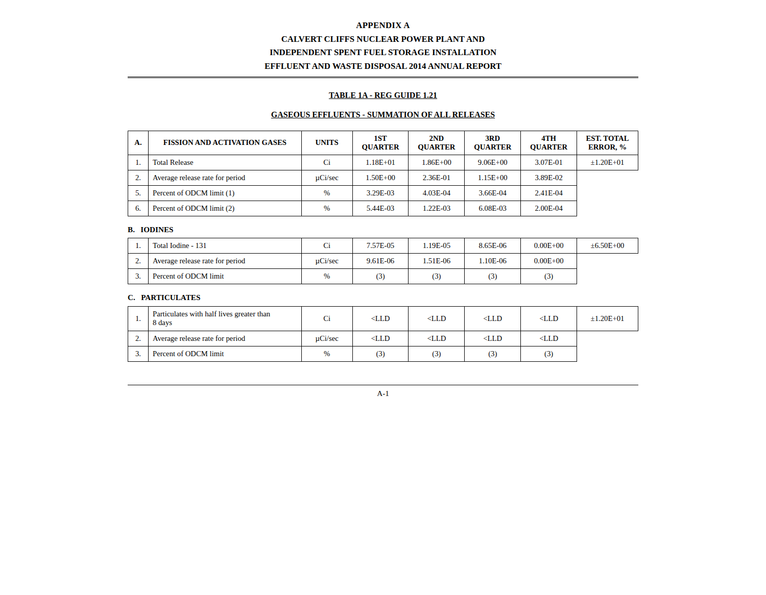APPENDIX A
CALVERT CLIFFS NUCLEAR POWER PLANT AND
INDEPENDENT SPENT FUEL STORAGE INSTALLATION
EFFLUENT AND WASTE DISPOSAL 2014 ANNUAL REPORT
TABLE 1A - REG GUIDE 1.21
GASEOUS EFFLUENTS - SUMMATION OF ALL RELEASES
| A. | FISSION AND ACTIVATION GASES | UNITS | 1ST QUARTER | 2ND QUARTER | 3RD QUARTER | 4TH QUARTER | EST. TOTAL ERROR, % |
| --- | --- | --- | --- | --- | --- | --- | --- |
| 1. | Total Release | Ci | 1.18E+01 | 1.86E+00 | 9.06E+00 | 3.07E-01 | ±1.20E+01 |
| 2. | Average release rate for period | µCi/sec | 1.50E+00 | 2.36E-01 | 1.15E+00 | 3.89E-02 | |
| 5. | Percent of ODCM limit (1) | % | 3.29E-03 | 4.03E-04 | 3.66E-04 | 2.41E-04 | |
| 6. | Percent of ODCM limit (2) | % | 5.44E-03 | 1.22E-03 | 6.08E-03 | 2.00E-04 | |
B. IODINES
| 1. | Total Iodine - 131 | Ci | 7.57E-05 | 1.19E-05 | 8.65E-06 | 0.00E+00 | ±6.50E+00 |
| 2. | Average release rate for period | µCi/sec | 9.61E-06 | 1.51E-06 | 1.10E-06 | 0.00E+00 | |
| 3. | Percent of ODCM limit | % | (3) | (3) | (3) | (3) | |
C. PARTICULATES
| 1. | Particulates with half lives greater than 8 days | Ci | <LLD | <LLD | <LLD | <LLD | ±1.20E+01 |
| 2. | Average release rate for period | µCi/sec | <LLD | <LLD | <LLD | <LLD | |
| 3. | Percent of ODCM limit | % | (3) | (3) | (3) | (3) | |
A-1